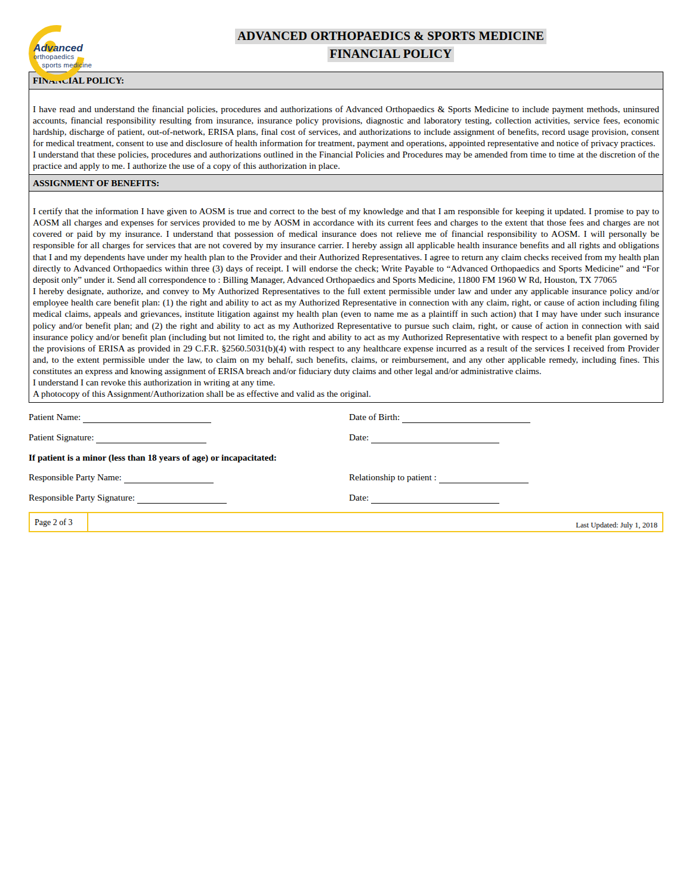Advanced orthopaedics & sports medicine
ADVANCED ORTHOPAEDICS & SPORTS MEDICINE
FINANCIAL POLICY
| FINANCIAL POLICY: |
| I have read and understand the financial policies, procedures and authorizations of Advanced Orthopaedics & Sports Medicine to include payment methods, uninsured accounts, financial responsibility resulting from insurance, insurance policy provisions, diagnostic and laboratory testing, collection activities, service fees, economic hardship, discharge of patient, out-of-network, ERISA plans, final cost of services, and authorizations to include assignment of benefits, record usage provision, consent for medical treatment, consent to use and disclosure of health information for treatment, payment and operations, appointed representative and notice of privacy practices. I understand that these policies, procedures and authorizations outlined in the Financial Policies and Procedures may be amended from time to time at the discretion of the practice and apply to me. I authorize the use of a copy of this authorization in place. |
| ASSIGNMENT OF BENEFITS: |
| I certify that the information I have given to AOSM is true and correct to the best of my knowledge and that I am responsible for keeping it updated. I promise to pay to AOSM all charges and expenses for services provided to me by AOSM in accordance with its current fees and charges to the extent that those fees and charges are not covered or paid by my insurance. I understand that possession of medical insurance does not relieve me of financial responsibility to AOSM. I will personally be responsible for all charges for services that are not covered by my insurance carrier. I hereby assign all applicable health insurance benefits and all rights and obligations that I and my dependents have under my health plan to the Provider and their Authorized Representatives. I agree to return any claim checks received from my health plan directly to Advanced Orthopaedics within three (3) days of receipt. I will endorse the check; Write Payable to “Advanced Orthopaedics and Sports Medicine” and “For deposit only” under it. Send all correspondence to : Billing Manager, Advanced Orthopaedics and Sports Medicine, 11800 FM 1960 W Rd, Houston, TX 77065 I hereby designate, authorize, and convey to My Authorized Representatives to the full extent permissible under law and under any applicable insurance policy and/or employee health care benefit plan: (1) the right and ability to act as my Authorized Representative in connection with any claim, right, or cause of action including filing medical claims, appeals and grievances, institute litigation against my health plan (even to name me as a plaintiff in such action) that I may have under such insurance policy and/or benefit plan; and (2) the right and ability to act as my Authorized Representative to pursue such claim, right, or cause of action in connection with said insurance policy and/or benefit plan (including but not limited to, the right and ability to act as my Authorized Representative with respect to a benefit plan governed by the provisions of ERISA as provided in 29 C.F.R. §2560.5031(b)(4) with respect to any healthcare expense incurred as a result of the services I received from Provider and, to the extent permissible under the law, to claim on my behalf, such benefits, claims, or reimbursement, and any other applicable remedy, including fines. This constitutes an express and knowing assignment of ERISA breach and/or fiduciary duty claims and other legal and/or administrative claims. I understand I can revoke this authorization in writing at any time. A photocopy of this Assignment/Authorization shall be as effective and valid as the original. |
Patient Name:
Date of Birth:
Patient Signature:
Date:
If patient is a minor (less than 18 years of age) or incapacitated:
Responsible Party Name:
Relationship to patient :
Responsible Party Signature:
Date:
Page 2 of 3
Last Updated: July 1, 2018